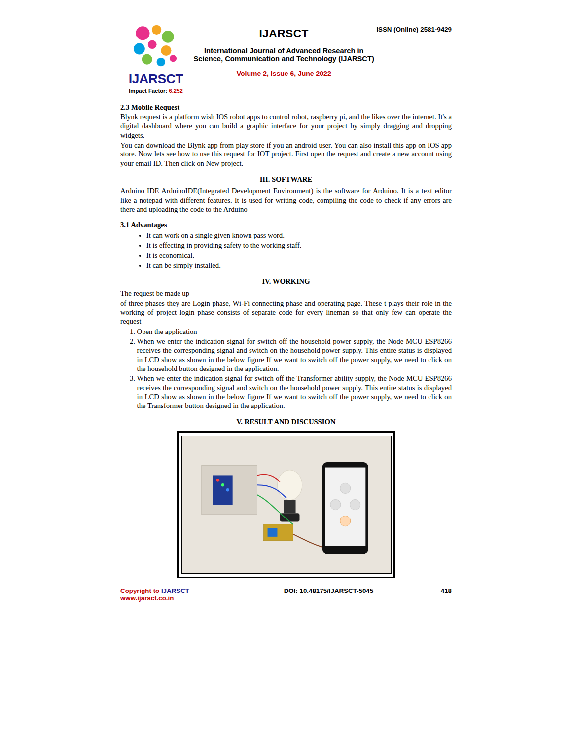IJARSCT
Impact Factor: 6.252
IJARSCT
International Journal of Advanced Research in Science, Communication and Technology (IJARSCT)
Volume 2, Issue 6, June 2022
ISSN (Online) 2581-9429
2.3 Mobile Request
Blynk request is a platform wish IOS robot apps to control robot, raspberry pi, and the likes over the internet. It's a digital dashboard where you can build a graphic interface for your project by simply dragging and dropping widgets.
You can download the Blynk app from play store if you an android user. You can also install this app on IOS app store. Now lets see how to use this request for IOT project. First open the request and create a new account using your email ID. Then click on New project.
III. SOFTWARE
Arduino IDE ArduinoIDE(Integrated Development Environment) is the software for Arduino. It is a text editor like a notepad with different features. It is used for writing code, compiling the code to check if any errors are there and uploading the code to the Arduino
3.1 Advantages
It can work on a single given known pass word.
It is effecting in providing safety to the working staff.
It is economical.
It can be simply installed.
IV. WORKING
The request be made up
of three phases they are Login phase, Wi-Fi connecting phase and operating page. These t plays their role in the working of project login phase consists of separate code for every lineman so that only few can operate the request
Open the application
When we enter the indication signal for switch off the household power supply, the Node MCU ESP8266 receives the corresponding signal and switch on the household power supply. This entire status is displayed in LCD show as shown in the below figure If we want to switch off the power supply, we need to click on the household button designed in the application.
When we enter the indication signal for switch off the Transformer ability supply, the Node MCU ESP8266 receives the corresponding signal and switch on the household power supply. This entire status is displayed in LCD show as shown in the below figure If we want to switch off the power supply, we need to click on the Transformer button designed in the application.
V. RESULT AND DISCUSSION
Copyright to IJARSCT
www.ijarsct.co.in
DOI: 10.48175/IJARSCT-5045
418